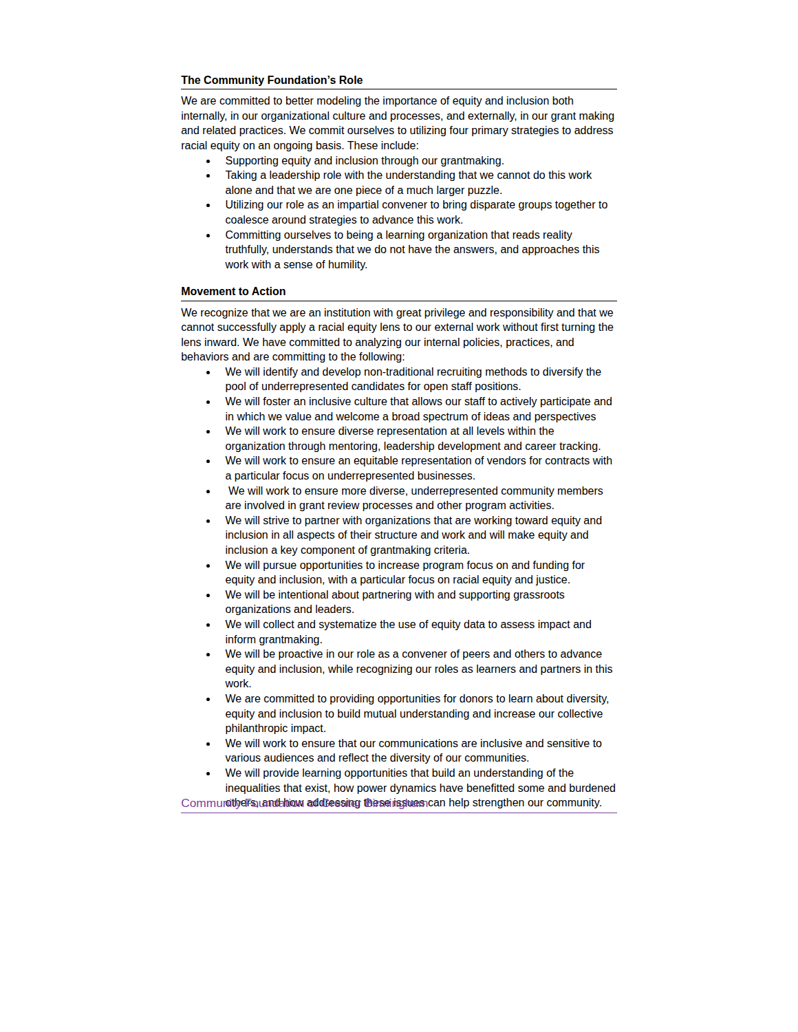The Community Foundation’s Role
We are committed to better modeling the importance of equity and inclusion both internally, in our organizational culture and processes, and externally, in our grant making and related practices. We commit ourselves to utilizing four primary strategies to address racial equity on an ongoing basis. These include:
Supporting equity and inclusion through our grantmaking.
Taking a leadership role with the understanding that we cannot do this work alone and that we are one piece of a much larger puzzle.
Utilizing our role as an impartial convener to bring disparate groups together to coalesce around strategies to advance this work.
Committing ourselves to being a learning organization that reads reality truthfully, understands that we do not have the answers, and approaches this work with a sense of humility.
Movement to Action
We recognize that we are an institution with great privilege and responsibility and that we cannot successfully apply a racial equity lens to our external work without first turning the lens inward. We have committed to analyzing our internal policies, practices, and behaviors and are committing to the following:
We will identify and develop non-traditional recruiting methods to diversify the pool of underrepresented candidates for open staff positions.
We will foster an inclusive culture that allows our staff to actively participate and in which we value and welcome a broad spectrum of ideas and perspectives
We will work to ensure diverse representation at all levels within the organization through mentoring, leadership development and career tracking.
We will work to ensure an equitable representation of vendors for contracts with a particular focus on underrepresented businesses.
We will work to ensure more diverse, underrepresented community members are involved in grant review processes and other program activities.
We will strive to partner with organizations that are working toward equity and inclusion in all aspects of their structure and work and will make equity and inclusion a key component of grantmaking criteria.
We will pursue opportunities to increase program focus on and funding for equity and inclusion, with a particular focus on racial equity and justice.
We will be intentional about partnering with and supporting grassroots organizations and leaders.
We will collect and systematize the use of equity data to assess impact and inform grantmaking.
We will be proactive in our role as a convener of peers and others to advance equity and inclusion, while recognizing our roles as learners and partners in this work.
We are committed to providing opportunities for donors to learn about diversity, equity and inclusion to build mutual understanding and increase our collective philanthropic impact.
We will work to ensure that our communications are inclusive and sensitive to various audiences and reflect the diversity of our communities.
We will provide learning opportunities that build an understanding of the inequalities that exist, how power dynamics have benefitted some and burdened others, and how addressing these issues can help strengthen our community.
Community Foundation of Greater Birmingham